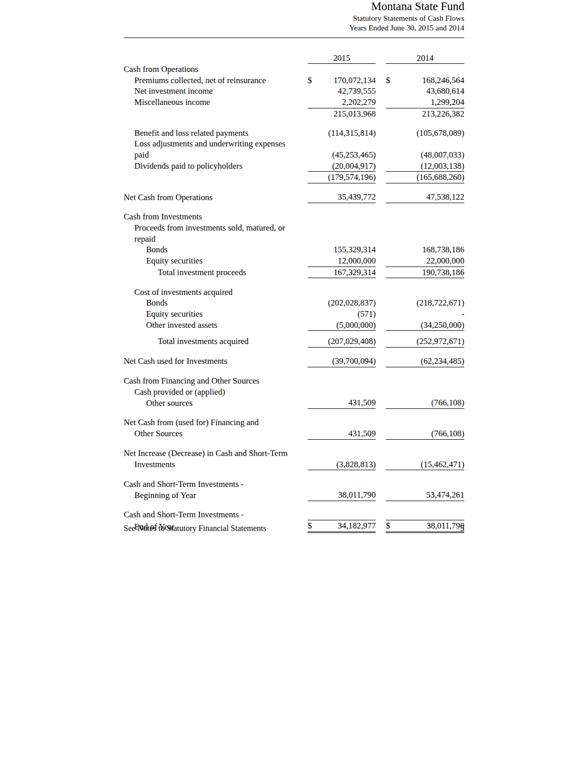Montana State Fund
Statutory Statements of Cash Flows
Years Ended June 30, 2015 and 2014
| | | 2015 | | 2014 |
| Cash from Operations | | | | | | |
| Premiums collected, net of reinsurance | | $ | 170,072,134 | | $ | 168,246,564 |
| Net investment income | | | 42,739,555 | | | 43,680,614 |
| Miscellaneous income | | | 2,202,279 | | | 1,299,204 |
| | | | 215,013,968 | | | 213,226,382 |
| Benefit and loss related payments | | | (114,315,814) | | | (105,678,089) |
| Loss adjustments and underwriting expenses paid | | | (45,253,465) | | | (48,007,033) |
| Dividends paid to policyholders | | | (20,004,917) | | | (12,003,138) |
| | | | (179,574,196) | | | (165,688,260) |
| Net Cash from Operations | | | 35,439,772 | | | 47,538,122 |
| Cash from Investments | | | | | | |
| Proceeds from investments sold, matured, or repaid | | | | | | |
| Bonds | | | 155,329,314 | | | 168,738,186 |
| Equity securities | | | 12,000,000 | | | 22,000,000 |
| Total investment proceeds | | | 167,329,314 | | | 190,738,186 |
| Cost of investments acquired | | | | | | |
| Bonds | | | (202,028,837) | | | (218,722,671) |
| Equity securities | | | (571) | | | - |
| Other invested assets | | | (5,000,000) | | | (34,250,000) |
| Total investments acquired | | | (207,029,408) | | | (252,972,671) |
| Net Cash used for Investments | | | (39,700,094) | | | (62,234,485) |
| Cash from Financing and Other Sources | | | | | | |
| Cash provided or (applied) | | | | | | |
| Other sources | | | 431,509 | | | (766,108) |
| Net Cash from (used for) Financing and | | | | | | |
| Other Sources | | | 431,509 | | | (766,108) |
| Net Increase (Decrease) in Cash and Short-Term | | | | | | |
| Investments | | | (3,828,813) | | | (15,462,471) |
| Cash and Short-Term Investments - | | | | | | |
| Beginning of Year | | | 38,011,790 | | | 53,474,261 |
| Cash and Short-Term Investments - | | | | | | |
| End of Year | | $ | 34,182,977 | | $ | 38,011,790 |
See Notes to Statutory Financial Statements
5